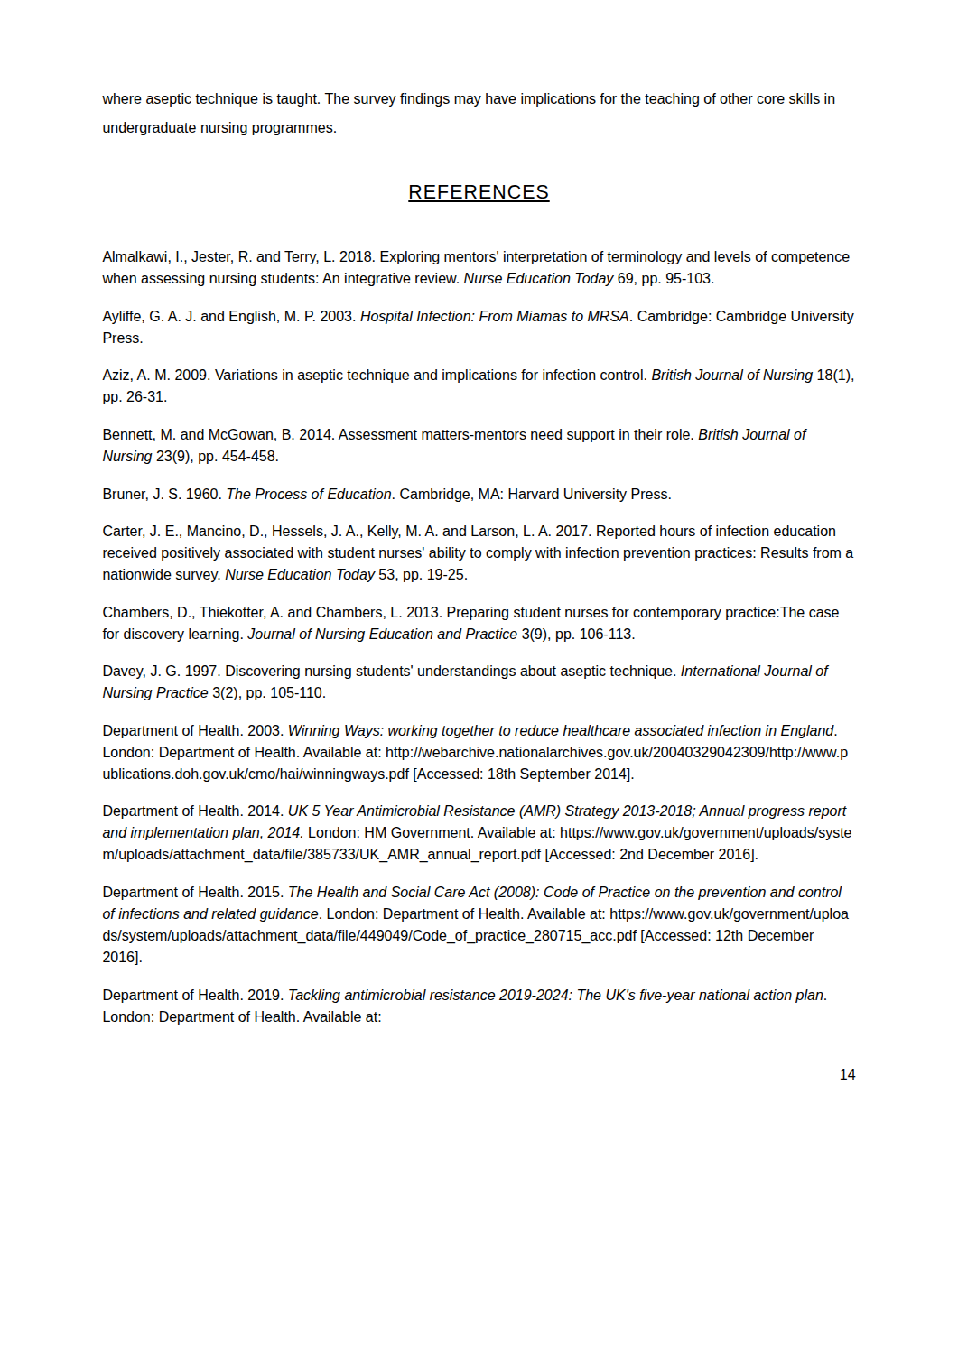where aseptic technique is taught. The survey findings may have implications for the teaching of other core skills in undergraduate nursing programmes.
REFERENCES
Almalkawi, I., Jester, R. and Terry, L. 2018. Exploring mentors' interpretation of terminology and levels of competence when assessing nursing students: An integrative review. Nurse Education Today 69, pp. 95-103.
Ayliffe, G. A. J. and English, M. P. 2003. Hospital Infection: From Miamas to MRSA. Cambridge: Cambridge University Press.
Aziz, A. M. 2009. Variations in aseptic technique and implications for infection control. British Journal of Nursing 18(1), pp. 26-31.
Bennett, M. and McGowan, B. 2014. Assessment matters-mentors need support in their role. British Journal of Nursing 23(9), pp. 454-458.
Bruner, J. S. 1960. The Process of Education. Cambridge, MA: Harvard University Press.
Carter, J. E., Mancino, D., Hessels, J. A., Kelly, M. A. and Larson, L. A. 2017. Reported hours of infection education received positively associated with student nurses' ability to comply with infection prevention practices: Results from a nationwide survey. Nurse Education Today 53, pp. 19-25.
Chambers, D., Thiekotter, A. and Chambers, L. 2013. Preparing student nurses for contemporary practice:The case for discovery learning. Journal of Nursing Education and Practice 3(9), pp. 106-113.
Davey, J. G. 1997. Discovering nursing students' understandings about aseptic technique. International Journal of Nursing Practice 3(2), pp. 105-110.
Department of Health. 2003. Winning Ways: working together to reduce healthcare associated infection in England. London: Department of Health. Available at: http://webarchive.nationalarchives.gov.uk/20040329042309/http://www.publications.doh.gov.uk/cmo/hai/winningways.pdf [Accessed: 18th September 2014].
Department of Health. 2014. UK 5 Year Antimicrobial Resistance (AMR) Strategy 2013-2018; Annual progress report and implementation plan, 2014. London: HM Government. Available at: https://www.gov.uk/government/uploads/system/uploads/attachment_data/file/385733/UK_AMR_annual_report.pdf [Accessed: 2nd December 2016].
Department of Health. 2015. The Health and Social Care Act (2008): Code of Practice on the prevention and control of infections and related guidance. London: Department of Health. Available at: https://www.gov.uk/government/uploads/system/uploads/attachment_data/file/449049/Code_of_practice_280715_acc.pdf [Accessed: 12th December 2016].
Department of Health. 2019. Tackling antimicrobial resistance 2019-2024: The UK's five-year national action plan. London: Department of Health. Available at:
14